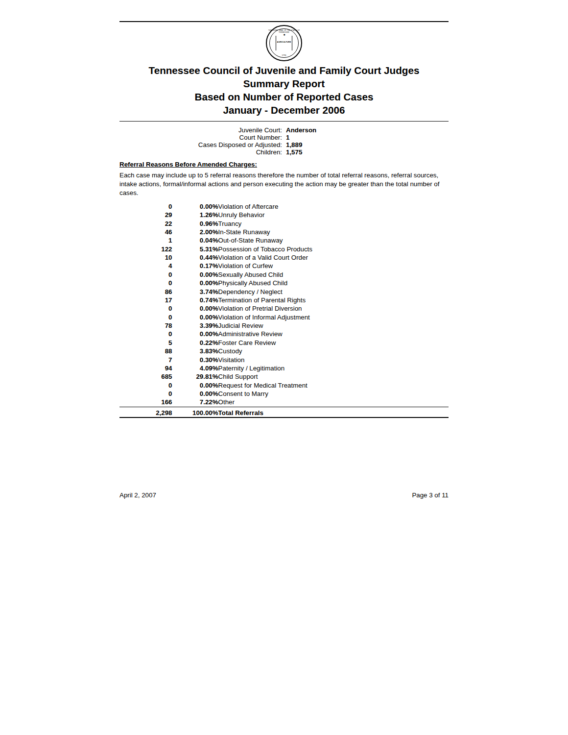THE GREAT SEAL OF THE STATE OF TENNESSEE
★
AGRICULTURE
1796
Tennessee Council of Juvenile and Family Court Judges
Summary Report
Based on Number of Reported Cases
January - December 2006
| Juvenile Court: | Anderson |
| Court Number: | 1 |
| Cases Disposed or Adjusted: | 1,889 |
| Children: | 1,575 |
Referral Reasons Before Amended Charges:
Each case may include up to 5 referral reasons therefore the number of total referral reasons, referral sources, intake actions, formal/informal actions and person executing the action may be greater than the total number of cases.
| 0 | 0.00% | Violation of Aftercare |
| 29 | 1.26% | Unruly Behavior |
| 22 | 0.96% | Truancy |
| 46 | 2.00% | In-State Runaway |
| 1 | 0.04% | Out-of-State Runaway |
| 122 | 5.31% | Possession of Tobacco Products |
| 10 | 0.44% | Violation of a Valid Court Order |
| 4 | 0.17% | Violation of Curfew |
| 0 | 0.00% | Sexually Abused Child |
| 0 | 0.00% | Physically Abused Child |
| 86 | 3.74% | Dependency / Neglect |
| 17 | 0.74% | Termination of Parental Rights |
| 0 | 0.00% | Violation of Pretrial Diversion |
| 0 | 0.00% | Violation of Informal Adjustment |
| 78 | 3.39% | Judicial Review |
| 0 | 0.00% | Administrative Review |
| 5 | 0.22% | Foster Care Review |
| 88 | 3.83% | Custody |
| 7 | 0.30% | Visitation |
| 94 | 4.09% | Paternity / Legitimation |
| 685 | 29.81% | Child Support |
| 0 | 0.00% | Request for Medical Treatment |
| 0 | 0.00% | Consent to Marry |
| 166 | 7.22% | Other |
| 2,298 | 100.00% | Total Referrals |
April 2, 2007
Page 3 of 11